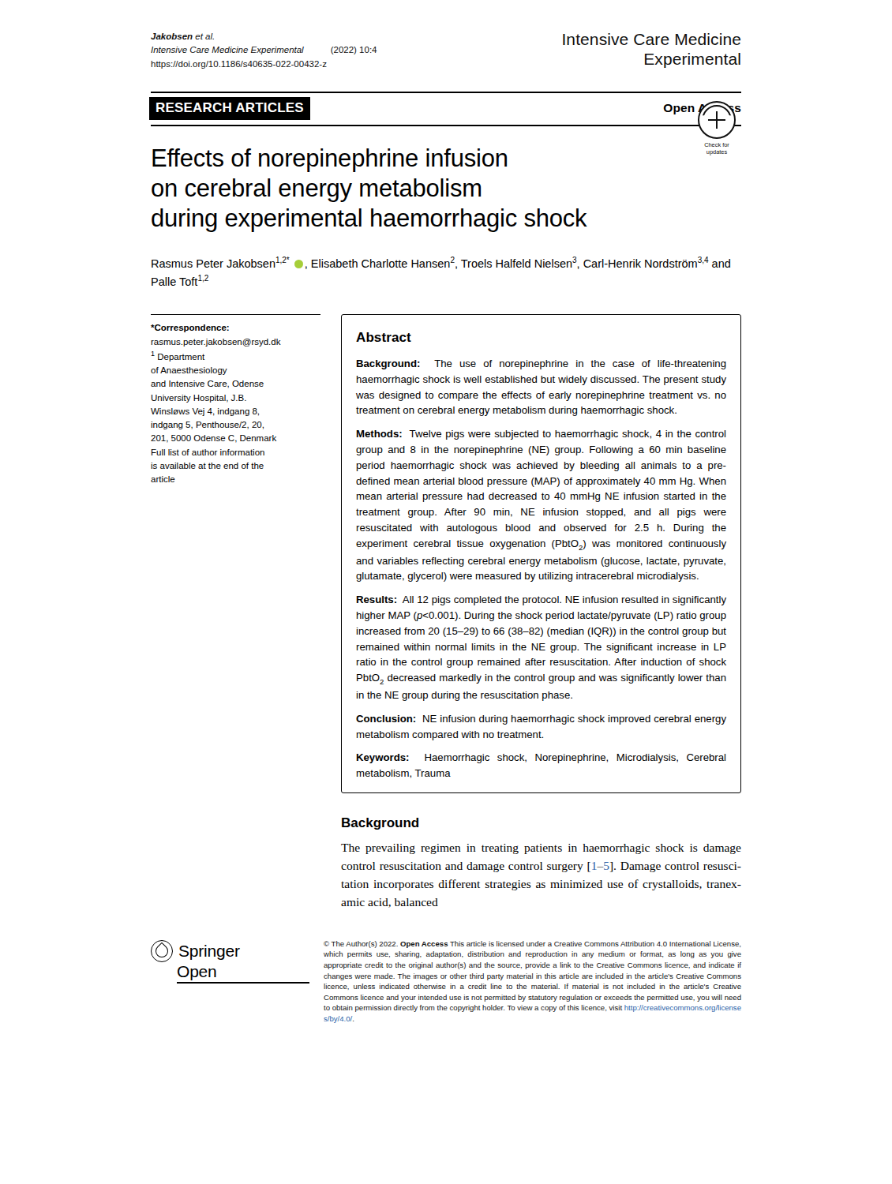Jakobsen et al.
Intensive Care Medicine Experimental(2022) 10:4
https://doi.org/10.1186/s40635-022-00432-z
Intensive Care Medicine
Experimental
RESEARCH ARTICLES
Open Access
Check for
updates
Effects of norepinephrine infusion
on cerebral energy metabolism
during experimental haemorrhagic shock
Rasmus Peter Jakobsen1,2* , Elisabeth Charlotte Hansen2, Troels Halfeld Nielsen3, Carl-Henrik Nordström3,4 and Palle Toft1,2
*Correspondence:
rasmus.peter.jakobsen@rsyd.dk
1 Department
of Anaesthesiology
and Intensive Care, Odense
University Hospital, J.B.
Winsløws Vej 4, indgang 8,
indgang 5, Penthouse/2, 20,
201, 5000 Odense C, Denmark
Full list of author information
is available at the end of the
article
Abstract
Background: The use of norepinephrine in the case of life-threatening haemorrhagic shock is well established but widely discussed. The present study was designed to compare the effects of early norepinephrine treatment vs. no treatment on cerebral energy metabolism during haemorrhagic shock.
Methods: Twelve pigs were subjected to haemorrhagic shock, 4 in the control group and 8 in the norepinephrine (NE) group. Following a 60 min baseline period haemorrhagic shock was achieved by bleeding all animals to a pre-defined mean arterial blood pressure (MAP) of approximately 40 mm Hg. When mean arterial pressure had decreased to 40 mmHg NE infusion started in the treatment group. After 90 min, NE infusion stopped, and all pigs were resuscitated with autologous blood and observed for 2.5 h. During the experiment cerebral tissue oxygenation (PbtO2) was monitored continuously and variables reflecting cerebral energy metabolism (glucose, lactate, pyruvate, glutamate, glycerol) were measured by utilizing intracerebral microdialysis.
Results: All 12 pigs completed the protocol. NE infusion resulted in significantly higher MAP (p<0.001). During the shock period lactate/pyruvate (LP) ratio group increased from 20 (15–29) to 66 (38–82) (median (IQR)) in the control group but remained within normal limits in the NE group. The significant increase in LP ratio in the control group remained after resuscitation. After induction of shock PbtO2 decreased markedly in the control group and was significantly lower than in the NE group during the resuscitation phase.
Conclusion: NE infusion during haemorrhagic shock improved cerebral energy metabolism compared with no treatment.
Keywords: Haemorrhagic shock, Norepinephrine, Microdialysis, Cerebral metabolism, Trauma
Background
The prevailing regimen in treating patients in haemorrhagic shock is damage control resuscitation and damage control surgery [1–5]. Damage control resuscitation incorporates different strategies as minimized use of crystalloids, tranexamic acid, balanced
Springer
Open
© The Author(s) 2022. Open Access This article is licensed under a Creative Commons Attribution 4.0 International License, which permits use, sharing, adaptation, distribution and reproduction in any medium or format, as long as you give appropriate credit to the original author(s) and the source, provide a link to the Creative Commons licence, and indicate if changes were made. The images or other third party material in this article are included in the article's Creative Commons licence, unless indicated otherwise in a credit line to the material. If material is not included in the article's Creative Commons licence and your intended use is not permitted by statutory regulation or exceeds the permitted use, you will need to obtain permission directly from the copyright holder. To view a copy of this licence, visit http://creativecommons.org/licenses/by/4.0/.